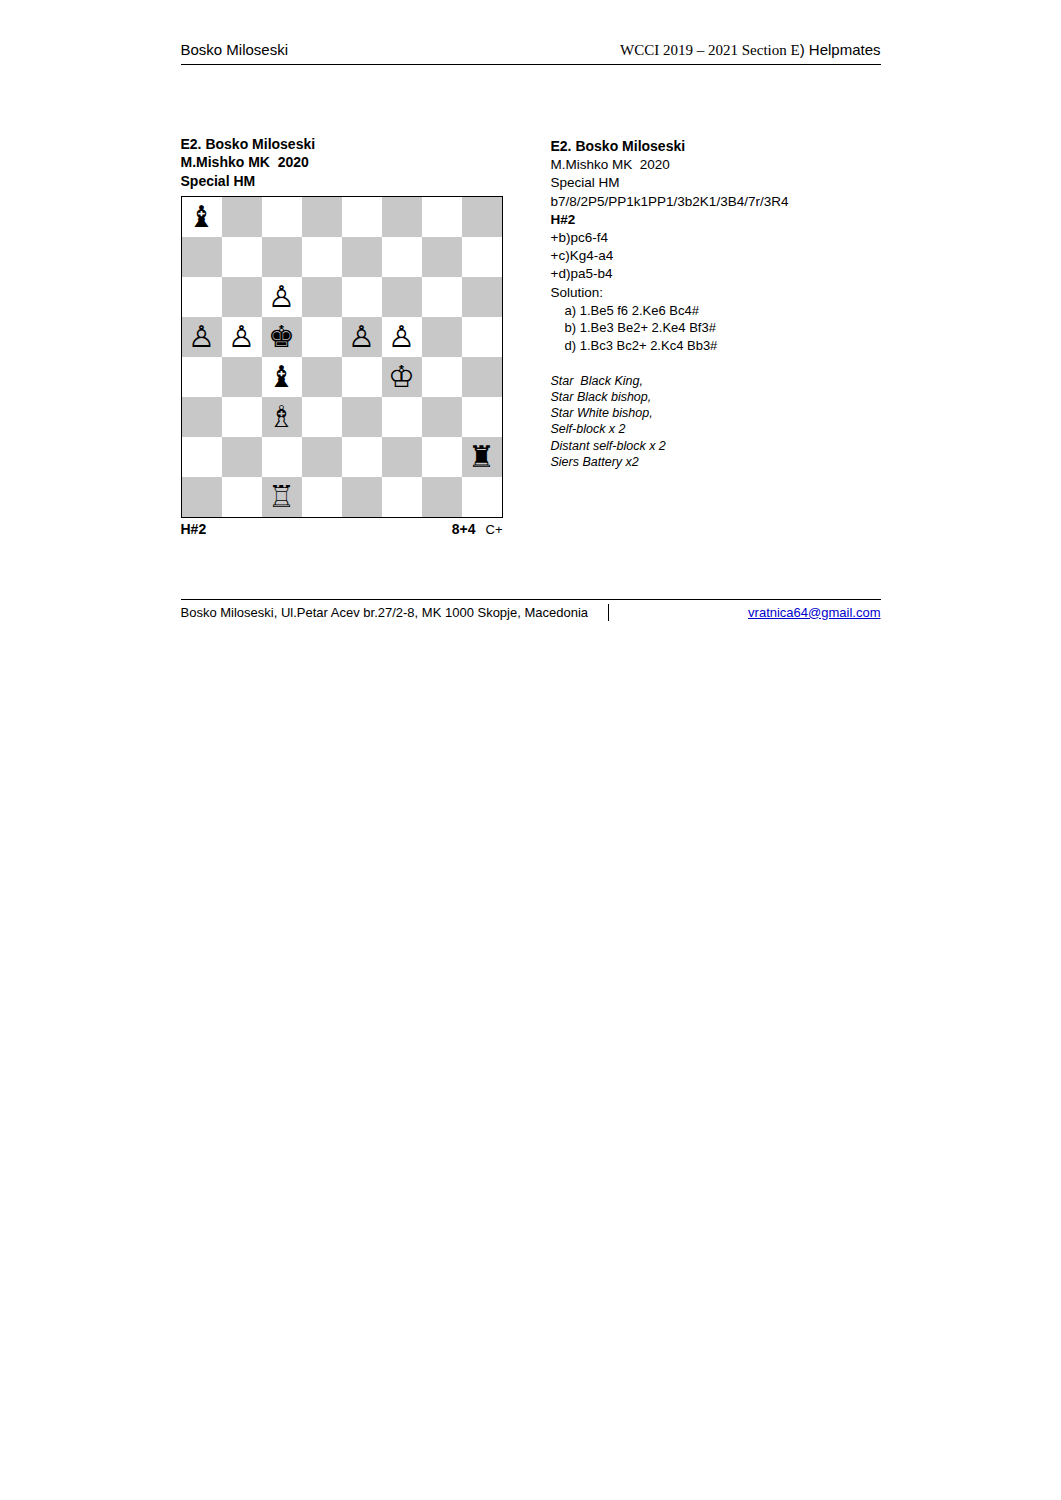Bosko Miloseski
WCCI 2019 – 2021 Section E) Helpmates
E2. Bosko Miloseski
M.Mishko MK 2020
Special HM
| ♝ | | | | | | | |
| | | ♙ | | | | | |
| ♙ | ♙ | ♚ | | ♙ | ♙ | | |
| | | ♝ | | | ♔ | | |
| | | ♗ | | | | | |
| | | | | | | | ♜ |
| | | ♖ | | | | | |
H#2
8+4 C+
E2. Bosko Miloseski
M.Mishko MK 2020
Special HM
b7/8/2P5/PP1k1PP1/3b2K1/3B4/7r/3R4
H#2
+b)pc6-f4
+c)Kg4-a4
+d)pa5-b4
Solution:
a) 1.Be5 f6 2.Ke6 Bc4#
b) 1.Be3 Be2+ 2.Ke4 Bf3#
d) 1.Bc3 Bc2+ 2.Kc4 Bb3#
Star Black King,
Star Black bishop,
Star White bishop,
Self-block x 2
Distant self-block x 2
Siers Battery x2
Bosko Miloseski, Ul.Petar Acev br.27/2-8, MK 1000 Skopje, Macedonia
vratnica64@gmail.com